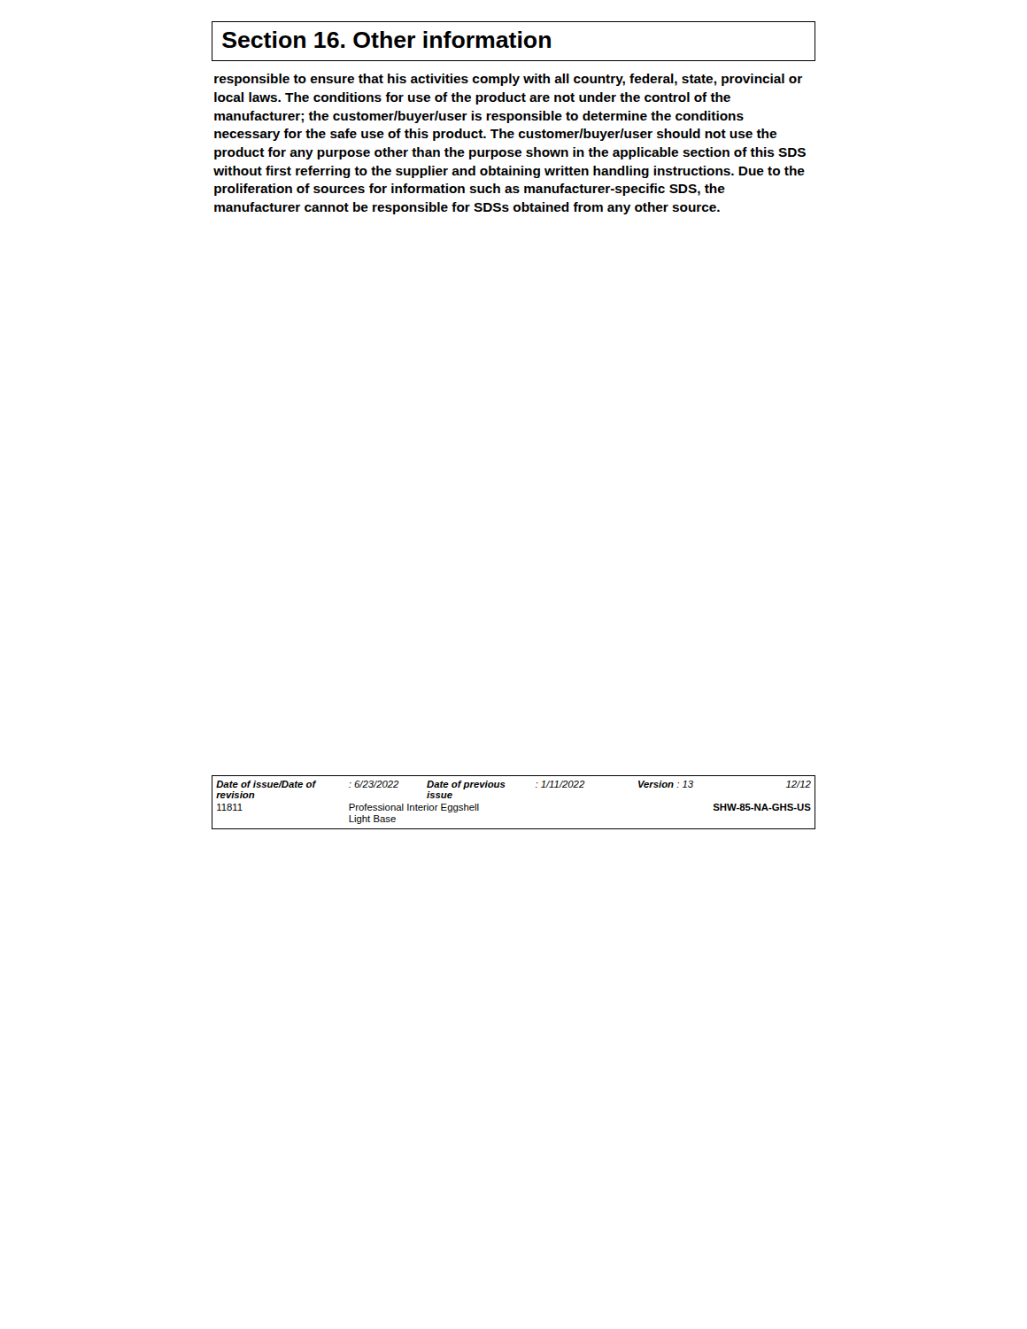Section 16. Other information
responsible to ensure that his activities comply with all country, federal, state, provincial or local laws. The conditions for use of the product are not under the control of the manufacturer; the customer/buyer/user is responsible to determine the conditions necessary for the safe use of this product. The customer/buyer/user should not use the product for any purpose other than the purpose shown in the applicable section of this SDS without first referring to the supplier and obtaining written handling instructions. Due to the proliferation of sources for information such as manufacturer-specific SDS, the manufacturer cannot be responsible for SDSs obtained from any other source.
| Date of issue/Date of revision | : 6/23/2022 | Date of previous issue | : 1/11/2022 | Version : 13 | 12/12 |
| 11811 | Professional Interior Eggshell Light Base | SHW-85-NA-GHS-US |